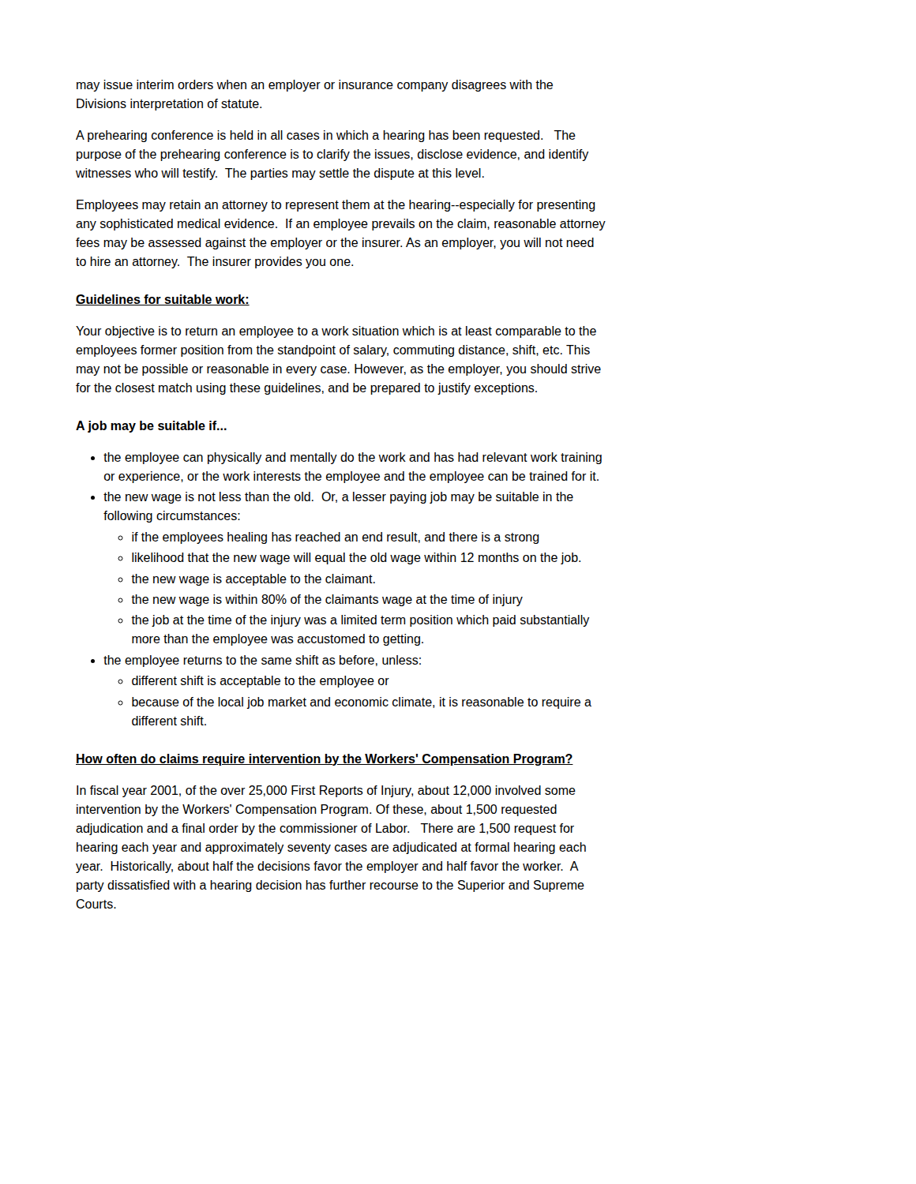may issue interim orders when an employer or insurance company disagrees with the Divisions interpretation of statute.
A prehearing conference is held in all cases in which a hearing has been requested. The purpose of the prehearing conference is to clarify the issues, disclose evidence, and identify witnesses who will testify. The parties may settle the dispute at this level.
Employees may retain an attorney to represent them at the hearing--especially for presenting any sophisticated medical evidence. If an employee prevails on the claim, reasonable attorney fees may be assessed against the employer or the insurer. As an employer, you will not need to hire an attorney. The insurer provides you one.
Guidelines for suitable work:
Your objective is to return an employee to a work situation which is at least comparable to the employees former position from the standpoint of salary, commuting distance, shift, etc. This may not be possible or reasonable in every case. However, as the employer, you should strive for the closest match using these guidelines, and be prepared to justify exceptions.
A job may be suitable if...
the employee can physically and mentally do the work and has had relevant work training or experience, or the work interests the employee and the employee can be trained for it.
the new wage is not less than the old. Or, a lesser paying job may be suitable in the following circumstances:
if the employees healing has reached an end result, and there is a strong
likelihood that the new wage will equal the old wage within 12 months on the job.
the new wage is acceptable to the claimant.
the new wage is within 80% of the claimants wage at the time of injury
the job at the time of the injury was a limited term position which paid substantially more than the employee was accustomed to getting.
the employee returns to the same shift as before, unless:
different shift is acceptable to the employee or
because of the local job market and economic climate, it is reasonable to require a different shift.
How often do claims require intervention by the Workers' Compensation Program?
In fiscal year 2001, of the over 25,000 First Reports of Injury, about 12,000 involved some intervention by the Workers' Compensation Program. Of these, about 1,500 requested adjudication and a final order by the commissioner of Labor. There are 1,500 request for hearing each year and approximately seventy cases are adjudicated at formal hearing each year. Historically, about half the decisions favor the employer and half favor the worker. A party dissatisfied with a hearing decision has further recourse to the Superior and Supreme Courts.